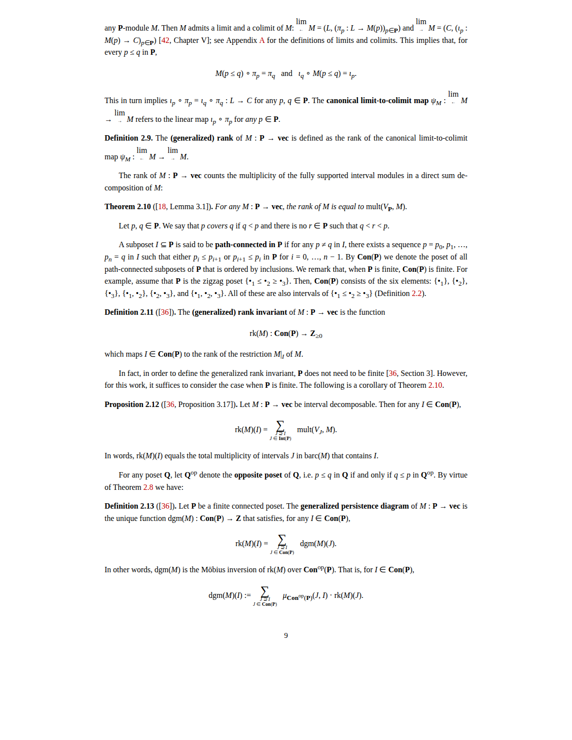any P-module M. Then M admits a limit and a colimit of M: lim← M = (L, (πp : L → M(p))p∈P) and lim→ M = (C, (ιp : M(p) → C)p∈P) [42, Chapter V]; see Appendix A for the definitions of limits and colimits. This implies that, for every p ≤ q in P,
M(p ≤ q) ∘ πp = πq and ιq ∘ M(p ≤ q) = ιp.
This in turn implies ιp ∘ πp = ιq ∘ πq : L → C for any p, q ∈ P. The canonical limit-to-colimit map ψM : lim← M → lim→ M refers to the linear map ιp ∘ πp for any p ∈ P.
Definition 2.9. The (generalized) rank of M : P → vec is defined as the rank of the canonical limit-to-colimit map ψM : lim← M → lim→ M.
The rank of M : P → vec counts the multiplicity of the fully supported interval modules in a direct sum decomposition of M:
Theorem 2.10 ([18, Lemma 3.1]). For any M : P → vec, the rank of M is equal to mult(VP, M).
Let p, q ∈ P. We say that p covers q if q < p and there is no r ∈ P such that q < r < p.
A subposet I ⊆ P is said to be path-connected in P if for any p ≠ q in I, there exists a sequence p = p0, p1, …, pn = q in I such that either pi ≤ pi+1 or pi+1 ≤ pi in P for i = 0, …, n − 1. By Con(P) we denote the poset of all path-connected subposets of P that is ordered by inclusions. We remark that, when P is finite, Con(P) is finite. For example, assume that P is the zigzag poset {•1 ≤ •2 ≥ •3}. Then, Con(P) consists of the six elements: {•1}, {•2}, {•3}, {•1, •2}, {•2, •3}, and {•1, •2, •3}. All of these are also intervals of {•1 ≤ •2 ≥ •3} (Definition 2.2).
Definition 2.11 ([36]). The (generalized) rank invariant of M : P → vec is the function
rk(M) : Con(P) → Z≥0
which maps I ∈ Con(P) to the rank of the restriction M|I of M.
In fact, in order to define the generalized rank invariant, P does not need to be finite [36, Section 3]. However, for this work, it suffices to consider the case when P is finite. The following is a corollary of Theorem 2.10.
Proposition 2.12 ([36, Proposition 3.17]). Let M : P → vec be interval decomposable. Then for any I ∈ Con(P),
rk(M)(I) = ∑J ⊇ I
J ∈ Int(P) mult(VJ, M).
In words, rk(M)(I) equals the total multiplicity of intervals J in barc(M) that contains I.
For any poset Q, let Qop denote the opposite poset of Q, i.e. p ≤ q in Q if and only if q ≤ p in Qop. By virtue of Theorem 2.8 we have:
Definition 2.13 ([36]). Let P be a finite connected poset. The generalized persistence diagram of M : P → vec is the unique function dgm(M) : Con(P) → Z that satisfies, for any I ∈ Con(P),
rk(M)(I) = ∑J ⊇ I
J ∈ Con(P) dgm(M)(J).
In other words, dgm(M) is the Möbius inversion of rk(M) over Conop(P). That is, for I ∈ Con(P),
dgm(M)(I) := ∑J ⊇ I
J ∈ Con(P) μConop(P)(J, I) · rk(M)(J).
9